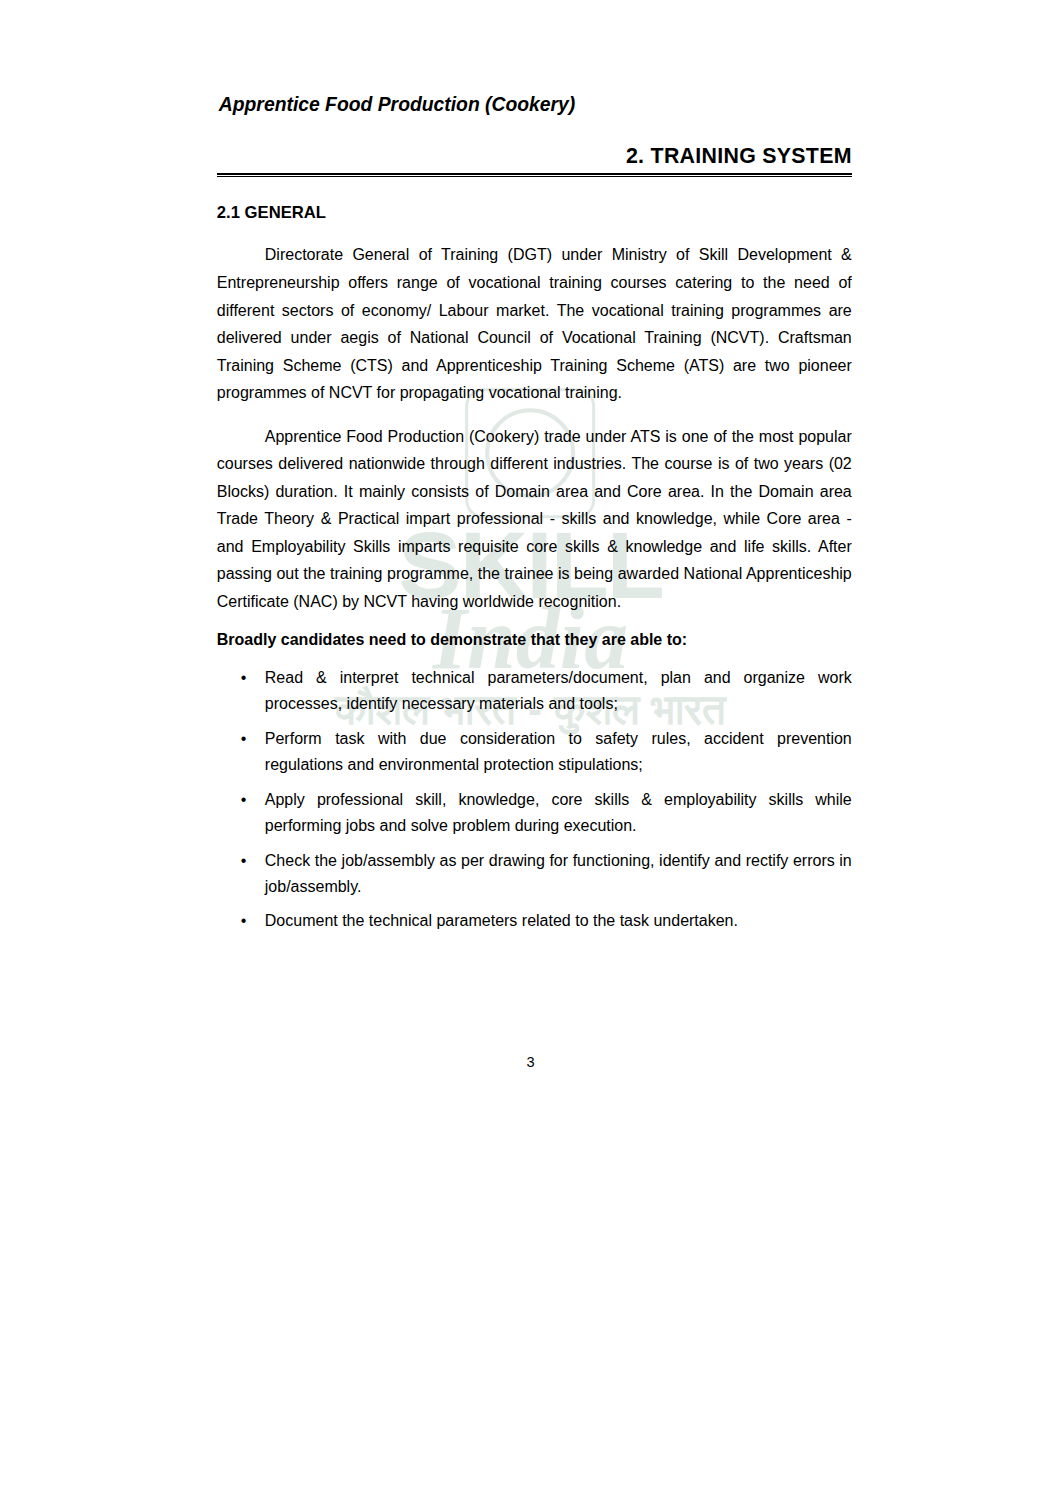SKILL
India
कौशल भारत - कुशल भारत
Apprentice Food Production (Cookery)
2. TRAINING SYSTEM
2.1 GENERAL
Directorate General of Training (DGT) under Ministry of Skill Development & Entrepreneurship offers range of vocational training courses catering to the need of different sectors of economy/ Labour market. The vocational training programmes are delivered under aegis of National Council of Vocational Training (NCVT). Craftsman Training Scheme (CTS) and Apprenticeship Training Scheme (ATS) are two pioneer programmes of NCVT for propagating vocational training.
Apprentice Food Production (Cookery) trade under ATS is one of the most popular courses delivered nationwide through different industries. The course is of two years (02 Blocks) duration. It mainly consists of Domain area and Core area. In the Domain area Trade Theory & Practical impart professional - skills and knowledge, while Core area - and Employability Skills imparts requisite core skills & knowledge and life skills. After passing out the training programme, the trainee is being awarded National Apprenticeship Certificate (NAC) by NCVT having worldwide recognition.
Broadly candidates need to demonstrate that they are able to:
Read & interpret technical parameters/document, plan and organize work processes, identify necessary materials and tools;
Perform task with due consideration to safety rules, accident prevention regulations and environmental protection stipulations;
Apply professional skill, knowledge, core skills & employability skills while performing jobs and solve problem during execution.
Check the job/assembly as per drawing for functioning, identify and rectify errors in job/assembly.
Document the technical parameters related to the task undertaken.
3